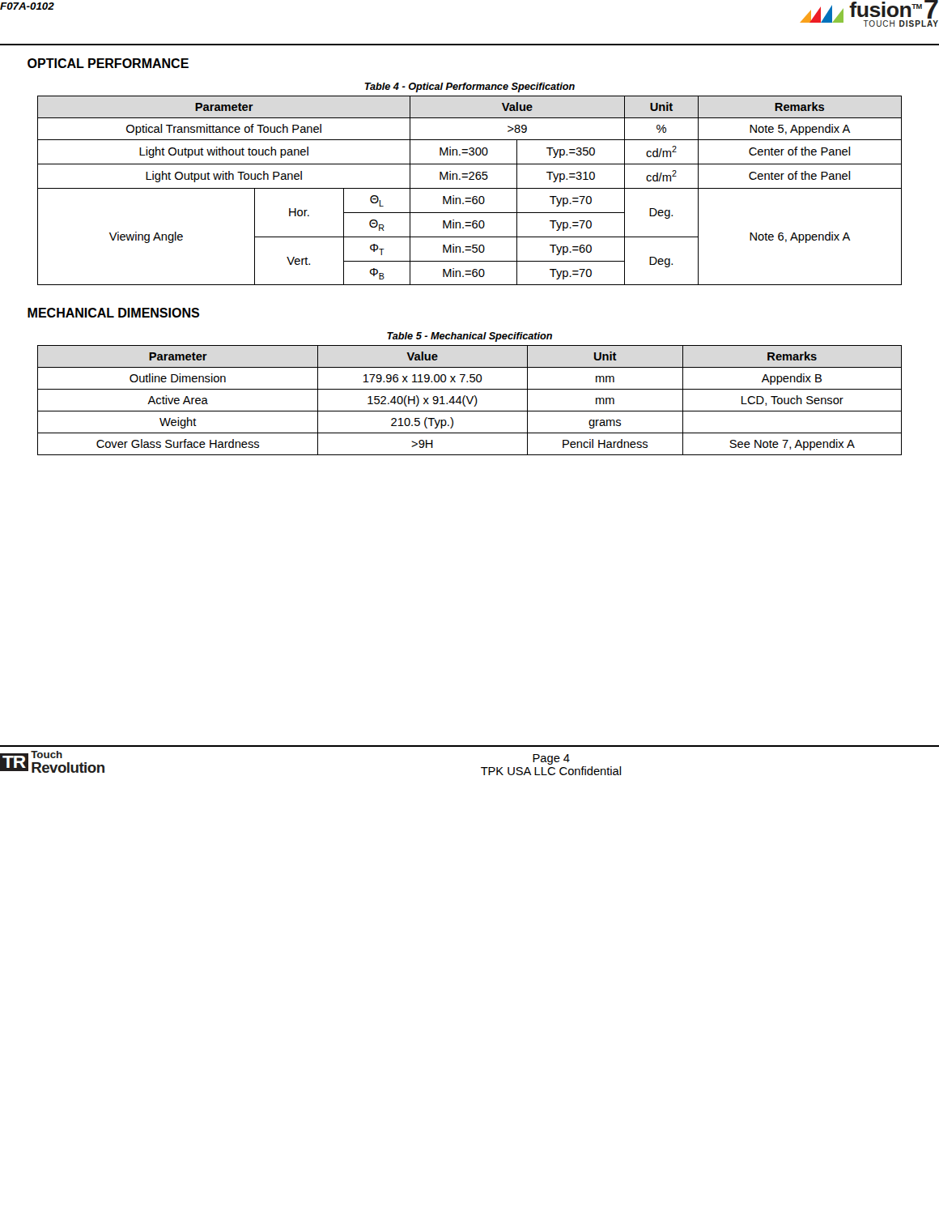F07A-0102
fusionTM 7
TOUCH DISPLAY
2.4 OPTICAL PERFORMANCE
Table 4 - Optical Performance Specification
| Parameter | Value | Unit | Remarks |
| --- | --- | --- | --- |
| Optical Transmittance of Touch Panel | >89 | % | Note 5, Appendix A |
| Light Output without touch panel | Min.=300 | Typ.=350 | cd/m 2 | Center of the Panel |
| Light Output with Touch Panel | Min.=265 | Typ.=310 | cd/m 2 | Center of the Panel |
| Viewing Angle | Hor. | Θ L | Min.=60 | Typ.=70 | Deg. | Note 6, Appendix A |
| Θ R | Min.=60 | Typ.=70 |
| Vert. | Φ T | Min.=50 | Typ.=60 | Deg. |
| Φ B | Min.=60 | Typ.=70 |
2.5 MECHANICAL DIMENSIONS
Table 5 - Mechanical Specification
| Parameter | Value | Unit | Remarks |
| --- | --- | --- | --- |
| Outline Dimension | 179.96 x 119.00 x 7.50 | mm | Appendix B |
| Active Area | 152.40(H) x 91.44(V) | mm | LCD, Touch Sensor |
| Weight | 210.5 (Typ.) | grams | |
| Cover Glass Surface Hardness | >9H | Pencil Hardness | See Note 7, Appendix A |
TR Touch Revolution
Page 4
TPK USA LLC Confidential